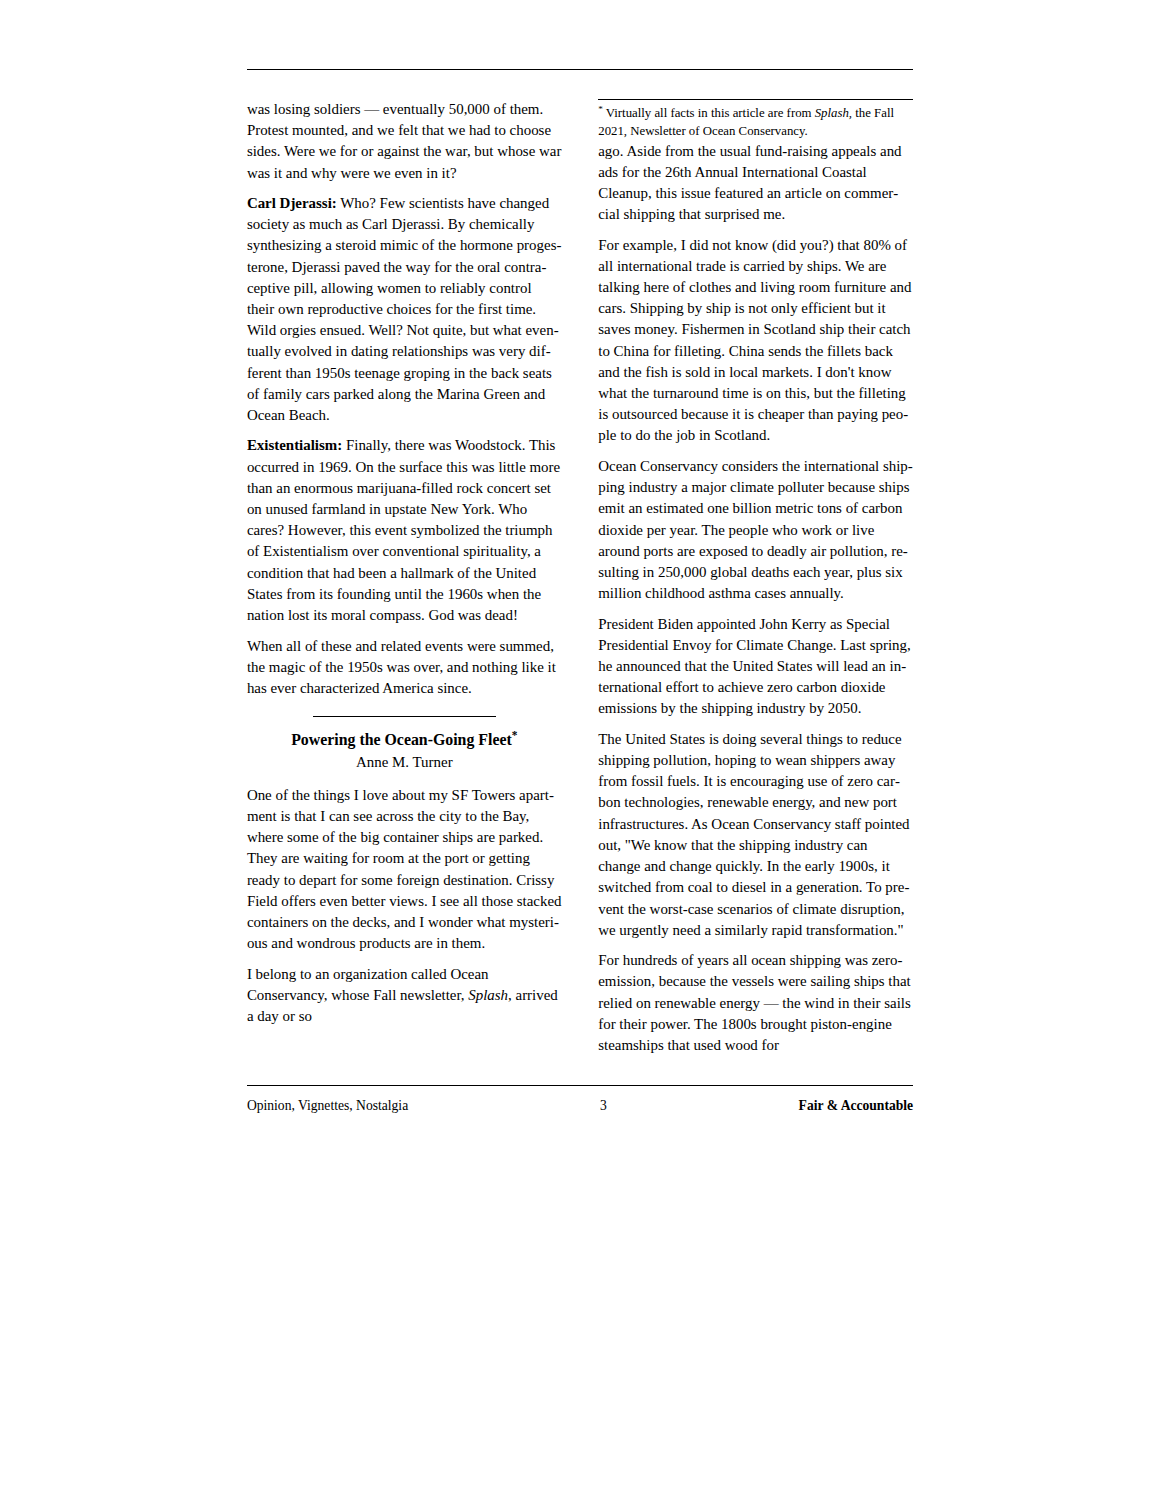was losing soldiers — eventually 50,000 of them. Protest mounted, and we felt that we had to choose sides. Were we for or against the war, but whose war was it and why were we even in it?
Carl Djerassi: Who? Few scientists have changed society as much as Carl Djerassi. By chemically synthesizing a steroid mimic of the hormone progesterone, Djerassi paved the way for the oral contraceptive pill, allowing women to reliably control their own reproductive choices for the first time. Wild orgies ensued. Well? Not quite, but what eventually evolved in dating relationships was very different than 1950s teenage groping in the back seats of family cars parked along the Marina Green and Ocean Beach.
Existentialism: Finally, there was Woodstock. This occurred in 1969. On the surface this was little more than an enormous marijuana-filled rock concert set on unused farmland in upstate New York. Who cares? However, this event symbolized the triumph of Existentialism over conventional spirituality, a condition that had been a hallmark of the United States from its founding until the 1960s when the nation lost its moral compass. God was dead!
When all of these and related events were summed, the magic of the 1950s was over, and nothing like it has ever characterized America since.
Powering the Ocean-Going Fleet*
Anne M. Turner
One of the things I love about my SF Towers apartment is that I can see across the city to the Bay, where some of the big container ships are parked. They are waiting for room at the port or getting ready to depart for some foreign destination. Crissy Field offers even better views. I see all those stacked containers on the decks, and I wonder what mysterious and wondrous products are in them.
I belong to an organization called Ocean Conservancy, whose Fall newsletter, Splash, arrived a day or so
* Virtually all facts in this article are from Splash, the Fall 2021, Newsletter of Ocean Conservancy.
ago. Aside from the usual fund-raising appeals and ads for the 26th Annual International Coastal Cleanup, this issue featured an article on commercial shipping that surprised me.
For example, I did not know (did you?) that 80% of all international trade is carried by ships. We are talking here of clothes and living room furniture and cars. Shipping by ship is not only efficient but it saves money. Fishermen in Scotland ship their catch to China for filleting. China sends the fillets back and the fish is sold in local markets. I don't know what the turnaround time is on this, but the filleting is outsourced because it is cheaper than paying people to do the job in Scotland.
Ocean Conservancy considers the international shipping industry a major climate polluter because ships emit an estimated one billion metric tons of carbon dioxide per year. The people who work or live around ports are exposed to deadly air pollution, resulting in 250,000 global deaths each year, plus six million childhood asthma cases annually.
President Biden appointed John Kerry as Special Presidential Envoy for Climate Change. Last spring, he announced that the United States will lead an international effort to achieve zero carbon dioxide emissions by the shipping industry by 2050.
The United States is doing several things to reduce shipping pollution, hoping to wean shippers away from fossil fuels. It is encouraging use of zero carbon technologies, renewable energy, and new port infrastructures. As Ocean Conservancy staff pointed out, "We know that the shipping industry can change and change quickly. In the early 1900s, it switched from coal to diesel in a generation. To prevent the worst-case scenarios of climate disruption, we urgently need a similarly rapid transformation."
For hundreds of years all ocean shipping was zero-emission, because the vessels were sailing ships that relied on renewable energy — the wind in their sails for their power. The 1800s brought piston-engine steamships that used wood for
Opinion, Vignettes, Nostalgia
3
Fair & Accountable